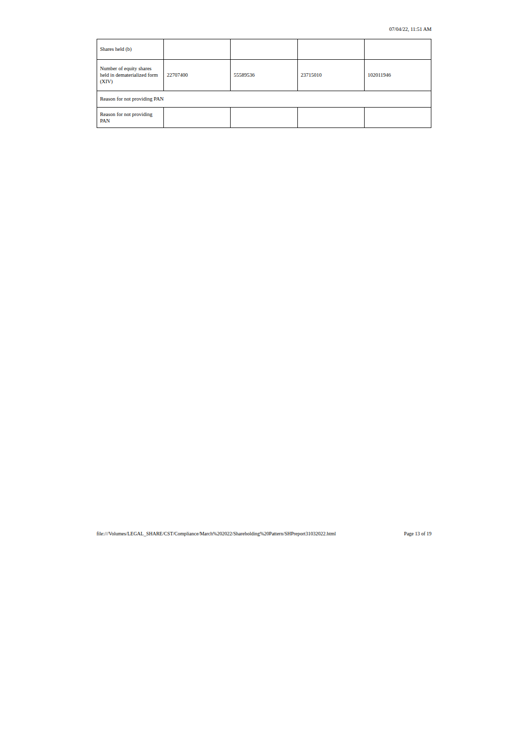07/04/22, 11:51 AM
| Shares held (b) | | | | |
| Number of equity shares held in dematerialized form (XIV) | 22707400 | 55589536 | 23715010 | 102011946 |
| Reason for not providing PAN |
| Reason for not providing PAN | | | | |
file:///Volumes/LEGAL_SHARE/CST/Compliance/March%202022/Shareholding%20Pattern/SHPreport31032022.html
Page 13 of 19